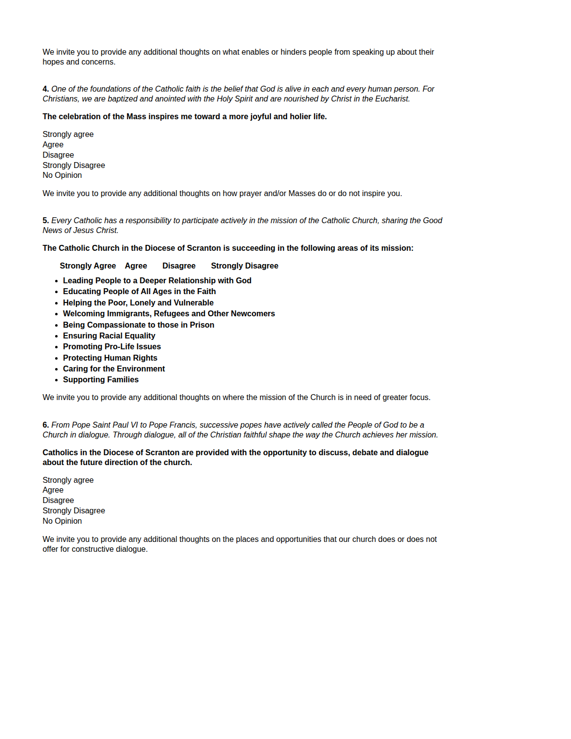We invite you to provide any additional thoughts on what enables or hinders people from speaking up about their hopes and concerns.
4. One of the foundations of the Catholic faith is the belief that God is alive in each and every human person. For Christians, we are baptized and anointed with the Holy Spirit and are nourished by Christ in the Eucharist.
The celebration of the Mass inspires me toward a more joyful and holier life.
Strongly agree
Agree
Disagree
Strongly Disagree
No Opinion
We invite you to provide any additional thoughts on how prayer and/or Masses do or do not inspire you.
5. Every Catholic has a responsibility to participate actively in the mission of the Catholic Church, sharing the Good News of Jesus Christ.
The Catholic Church in the Diocese of Scranton is succeeding in the following areas of its mission:
Strongly Agree Agree Disagree Strongly Disagree
Leading People to a Deeper Relationship with God
Educating People of All Ages in the Faith
Helping the Poor, Lonely and Vulnerable
Welcoming Immigrants, Refugees and Other Newcomers
Being Compassionate to those in Prison
Ensuring Racial Equality
Promoting Pro-Life Issues
Protecting Human Rights
Caring for the Environment
Supporting Families
We invite you to provide any additional thoughts on where the mission of the Church is in need of greater focus.
6. From Pope Saint Paul VI to Pope Francis, successive popes have actively called the People of God to be a Church in dialogue. Through dialogue, all of the Christian faithful shape the way the Church achieves her mission.
Catholics in the Diocese of Scranton are provided with the opportunity to discuss, debate and dialogue about the future direction of the church.
Strongly agree
Agree
Disagree
Strongly Disagree
No Opinion
We invite you to provide any additional thoughts on the places and opportunities that our church does or does not offer for constructive dialogue.